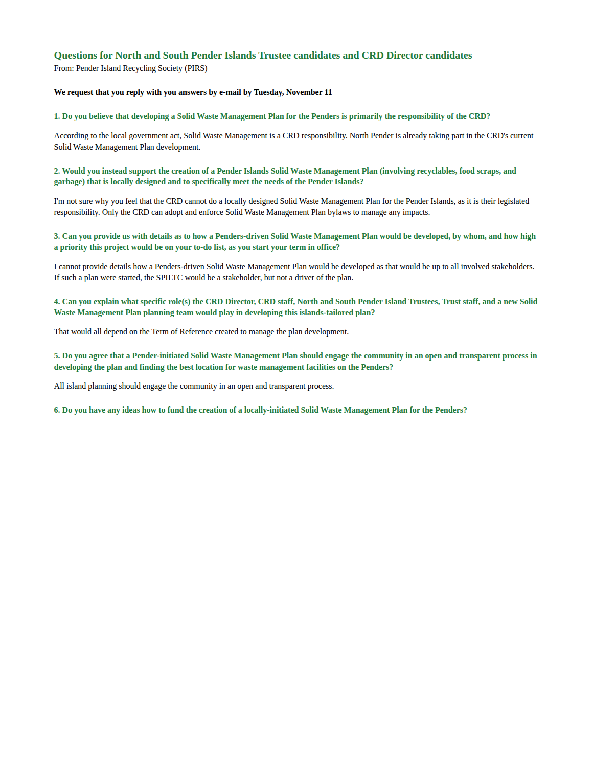Questions for North and South Pender Islands Trustee candidates and CRD Director candidates
From: Pender Island Recycling Society (PIRS)
We request that you reply with you answers by e-mail by Tuesday, November 11
1. Do you believe that developing a Solid Waste Management Plan for the Penders is primarily the responsibility of the CRD?
According to the local government act, Solid Waste Management is a CRD responsibility. North Pender is already taking part in the CRD's current Solid Waste Management Plan development.
2. Would you instead support the creation of a Pender Islands Solid Waste Management Plan (involving recyclables, food scraps, and garbage) that is locally designed and to specifically meet the needs of the Pender Islands?
I'm not sure why you feel that the CRD cannot do a locally designed Solid Waste Management Plan for the Pender Islands, as it is their legislated responsibility. Only the CRD can adopt and enforce Solid Waste Management Plan bylaws to manage any impacts.
3. Can you provide us with details as to how a Penders-driven Solid Waste Management Plan would be developed, by whom, and how high a priority this project would be on your to-do list, as you start your term in office?
I cannot provide details how a Penders-driven Solid Waste Management Plan would be developed as that would be up to all involved stakeholders. If such a plan were started, the SPILTC would be a stakeholder, but not a driver of the plan.
4. Can you explain what specific role(s) the CRD Director, CRD staff, North and South Pender Island Trustees, Trust staff, and a new Solid Waste Management Plan planning team would play in developing this islands-tailored plan?
That would all depend on the Term of Reference created to manage the plan development.
5. Do you agree that a Pender-initiated Solid Waste Management Plan should engage the community in an open and transparent process in developing the plan and finding the best location for waste management facilities on the Penders?
All island planning should engage the community in an open and transparent process.
6. Do you have any ideas how to fund the creation of a locally-initiated Solid Waste Management Plan for the Penders?